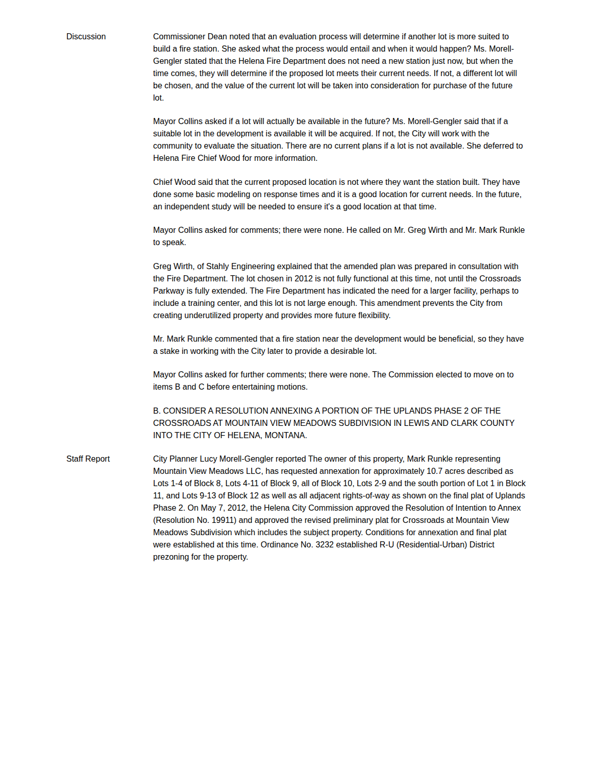Discussion
Commissioner Dean noted that an evaluation process will determine if another lot is more suited to build a fire station. She asked what the process would entail and when it would happen? Ms. Morell-Gengler stated that the Helena Fire Department does not need a new station just now, but when the time comes, they will determine if the proposed lot meets their current needs. If not, a different lot will be chosen, and the value of the current lot will be taken into consideration for purchase of the future lot.
Mayor Collins asked if a lot will actually be available in the future? Ms. Morell-Gengler said that if a suitable lot in the development is available it will be acquired. If not, the City will work with the community to evaluate the situation. There are no current plans if a lot is not available. She deferred to Helena Fire Chief Wood for more information.
Chief Wood said that the current proposed location is not where they want the station built. They have done some basic modeling on response times and it is a good location for current needs. In the future, an independent study will be needed to ensure it's a good location at that time.
Mayor Collins asked for comments; there were none. He called on Mr. Greg Wirth and Mr. Mark Runkle to speak.
Greg Wirth, of Stahly Engineering explained that the amended plan was prepared in consultation with the Fire Department. The lot chosen in 2012 is not fully functional at this time, not until the Crossroads Parkway is fully extended. The Fire Department has indicated the need for a larger facility, perhaps to include a training center, and this lot is not large enough. This amendment prevents the City from creating underutilized property and provides more future flexibility.
Mr. Mark Runkle commented that a fire station near the development would be beneficial, so they have a stake in working with the City later to provide a desirable lot.
Mayor Collins asked for further comments; there were none. The Commission elected to move on to items B and C before entertaining motions.
B. Consider a resolution annexing a portion of the Uplands Phase 2 of the Crossroads at Mountain View Meadows Subdivision in Lewis and Clark County into the City of Helena, Montana.
Staff Report
City Planner Lucy Morell-Gengler reported The owner of this property, Mark Runkle representing Mountain View Meadows LLC, has requested annexation for approximately 10.7 acres described as Lots 1-4 of Block 8, Lots 4-11 of Block 9, all of Block 10, Lots 2-9 and the south portion of Lot 1 in Block 11, and Lots 9-13 of Block 12 as well as all adjacent rights-of-way as shown on the final plat of Uplands Phase 2. On May 7, 2012, the Helena City Commission approved the Resolution of Intention to Annex (Resolution No. 19911) and approved the revised preliminary plat for Crossroads at Mountain View Meadows Subdivision which includes the subject property. Conditions for annexation and final plat were established at this time. Ordinance No. 3232 established R-U (Residential-Urban) District prezoning for the property.